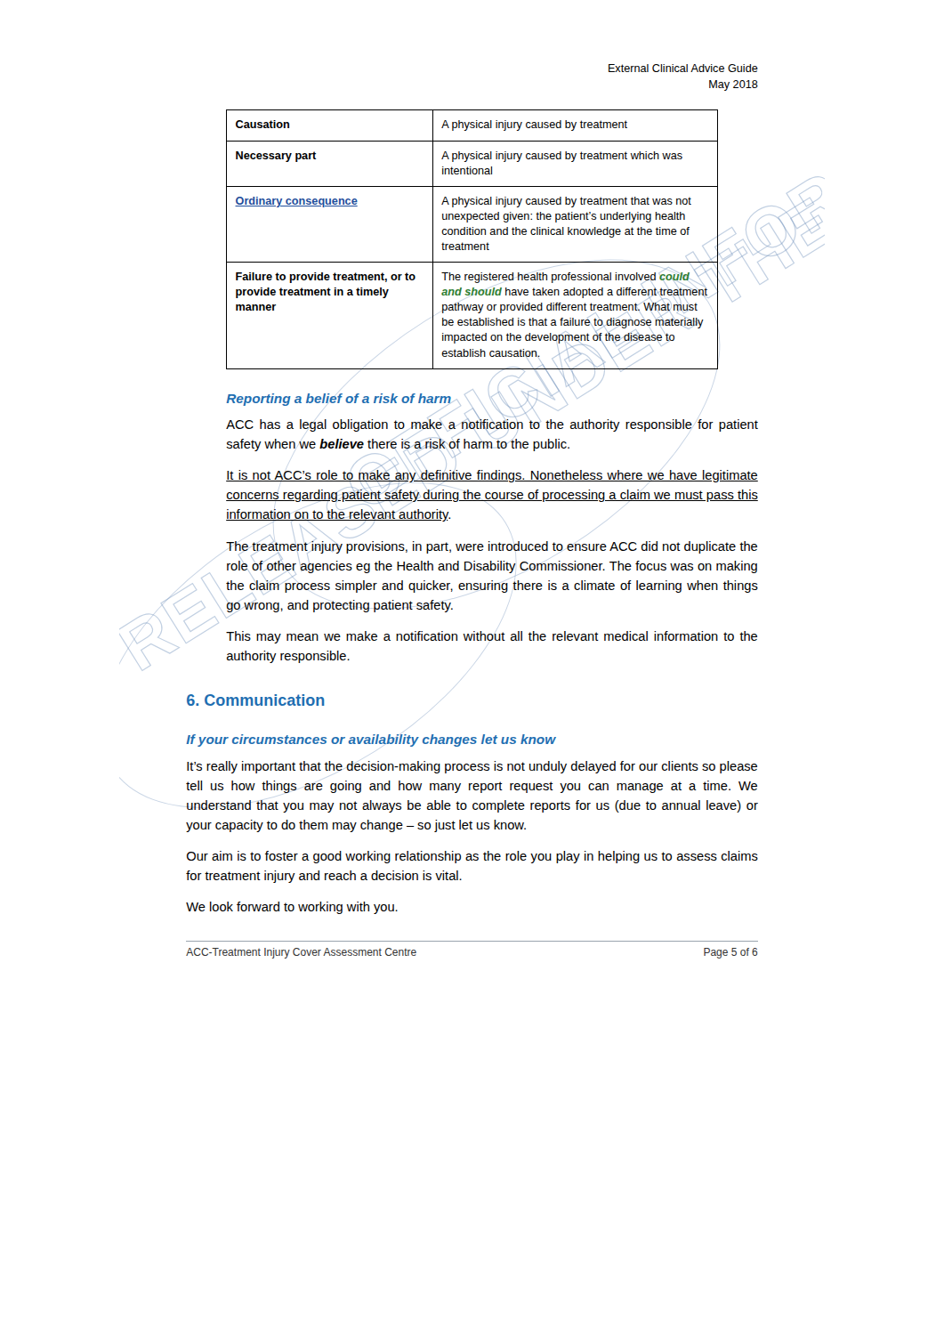RELEASED UNDER THE OFFICIAL INFORMATION ACT
External Clinical Advice Guide
May 2018
| Causation | A physical injury caused by treatment |
| Necessary part | A physical injury caused by treatment which was intentional |
| Ordinary consequence | A physical injury caused by treatment that was not unexpected given: the patient’s underlying health condition and the clinical knowledge at the time of treatment |
| Failure to provide treatment, or to provide treatment in a timely manner | The registered health professional involved could and should have taken adopted a different treatment pathway or provided different treatment. What must be established is that a failure to diagnose materially impacted on the development of the disease to establish causation. |
Reporting a belief of a risk of harm
ACC has a legal obligation to make a notification to the authority responsible for patient safety when we believe there is a risk of harm to the public.
It is not ACC’s role to make any definitive findings. Nonetheless where we have legitimate concerns regarding patient safety during the course of processing a claim we must pass this information on to the relevant authority.
The treatment injury provisions, in part, were introduced to ensure ACC did not duplicate the role of other agencies eg the Health and Disability Commissioner. The focus was on making the claim process simpler and quicker, ensuring there is a climate of learning when things go wrong, and protecting patient safety.
This may mean we make a notification without all the relevant medical information to the authority responsible.
6. Communication
If your circumstances or availability changes let us know
It’s really important that the decision-making process is not unduly delayed for our clients so please tell us how things are going and how many report request you can manage at a time. We understand that you may not always be able to complete reports for us (due to annual leave) or your capacity to do them may change – so just let us know.
Our aim is to foster a good working relationship as the role you play in helping us to assess claims for treatment injury and reach a decision is vital.
We look forward to working with you.
ACC-Treatment Injury Cover Assessment Centre
Page 5 of 6